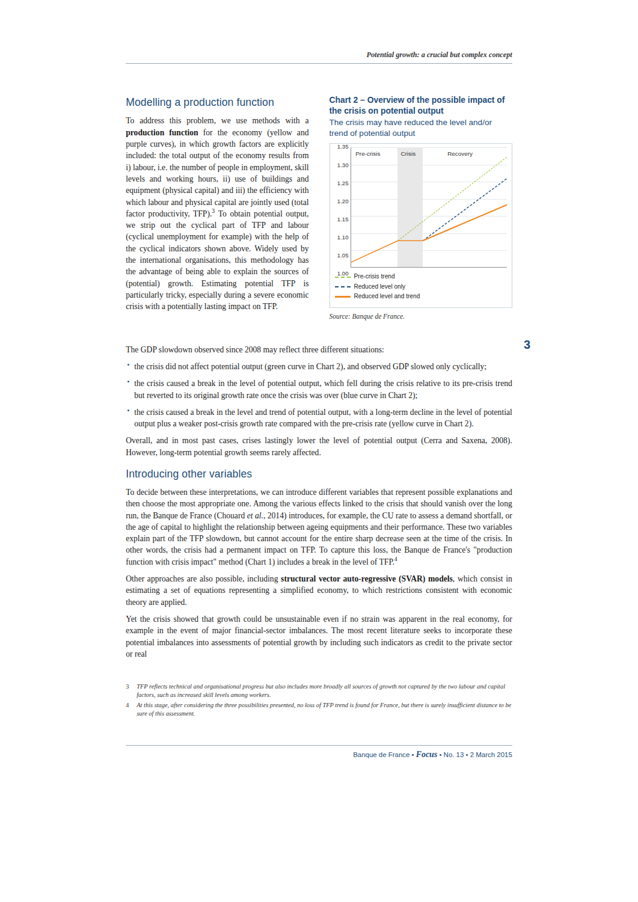Potential growth: a crucial but complex concept
Modelling a production function
To address this problem, we use methods with a production function for the economy (yellow and purple curves), in which growth factors are explicitly included: the total output of the economy results from i) labour, i.e. the number of people in employment, skill levels and working hours, ii) use of buildings and equipment (physical capital) and iii) the efficiency with which labour and physical capital are jointly used (total factor productivity, TFP).3 To obtain potential output, we strip out the cyclical part of TFP and labour (cyclical unemployment for example) with the help of the cyclical indicators shown above. Widely used by the international organisations, this methodology has the advantage of being able to explain the sources of (potential) growth. Estimating potential TFP is particularly tricky, especially during a severe economic crisis with a potentially lasting impact on TFP.
Chart 2 – Overview of the possible impact of the crisis on potential output
The crisis may have reduced the level and/or trend of potential output
1.35 1.30 1.25 1.20 1.15 1.10 1.05 1.00
Pre-crisis
Crisis
Recovery
Pre-crisis trend
Reduced level only
Reduced level and trend
Source: Banque de France.
The GDP slowdown observed since 2008 may reflect three different situations:
the crisis did not affect potential output (green curve in Chart 2), and observed GDP slowed only cyclically;
the crisis caused a break in the level of potential output, which fell during the crisis relative to its pre-crisis trend but reverted to its original growth rate once the crisis was over (blue curve in Chart 2);
the crisis caused a break in the level and trend of potential output, with a long-term decline in the level of potential output plus a weaker post-crisis growth rate compared with the pre-crisis rate (yellow curve in Chart 2).
Overall, and in most past cases, crises lastingly lower the level of potential output (Cerra and Saxena, 2008). However, long-term potential growth seems rarely affected.
Introducing other variables
To decide between these interpretations, we can introduce different variables that represent possible explanations and then choose the most appropriate one. Among the various effects linked to the crisis that should vanish over the long run, the Banque de France (Chouard et al., 2014) introduces, for example, the CU rate to assess a demand shortfall, or the age of capital to highlight the relationship between ageing equipments and their performance. These two variables explain part of the TFP slowdown, but cannot account for the entire sharp decrease seen at the time of the crisis. In other words, the crisis had a permanent impact on TFP. To capture this loss, the Banque de France's "production function with crisis impact" method (Chart 1) includes a break in the level of TFP.4
Other approaches are also possible, including structural vector auto-regressive (SVAR) models, which consist in estimating a set of equations representing a simplified economy, to which restrictions consistent with economic theory are applied.
Yet the crisis showed that growth could be unsustainable even if no strain was apparent in the real economy, for example in the event of major financial-sector imbalances. The most recent literature seeks to incorporate these potential imbalances into assessments of potential growth by including such indicators as credit to the private sector or real
3
3
TFP reflects technical and organisational progress but also includes more broadly all sources of growth not captured by the two labour and capital factors, such as increased skill levels among workers.
4
At this stage, after considering the three possibilities presented, no loss of TFP trend is found for France, but there is surely insufficient distance to be sure of this assessment.
Banque de France • Focus • No. 13 • 2 March 2015